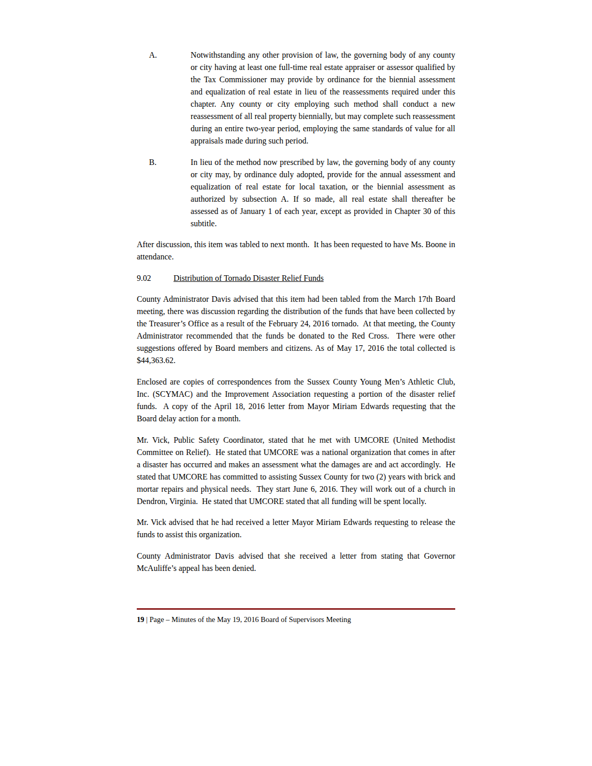A. Notwithstanding any other provision of law, the governing body of any county or city having at least one full-time real estate appraiser or assessor qualified by the Tax Commissioner may provide by ordinance for the biennial assessment and equalization of real estate in lieu of the reassessments required under this chapter. Any county or city employing such method shall conduct a new reassessment of all real property biennially, but may complete such reassessment during an entire two-year period, employing the same standards of value for all appraisals made during such period.
B. In lieu of the method now prescribed by law, the governing body of any county or city may, by ordinance duly adopted, provide for the annual assessment and equalization of real estate for local taxation, or the biennial assessment as authorized by subsection A. If so made, all real estate shall thereafter be assessed as of January 1 of each year, except as provided in Chapter 30 of this subtitle.
After discussion, this item was tabled to next month. It has been requested to have Ms. Boone in attendance.
9.02 Distribution of Tornado Disaster Relief Funds
County Administrator Davis advised that this item had been tabled from the March 17th Board meeting, there was discussion regarding the distribution of the funds that have been collected by the Treasurer’s Office as a result of the February 24, 2016 tornado. At that meeting, the County Administrator recommended that the funds be donated to the Red Cross. There were other suggestions offered by Board members and citizens. As of May 17, 2016 the total collected is $44,363.62.
Enclosed are copies of correspondences from the Sussex County Young Men’s Athletic Club, Inc. (SCYMAC) and the Improvement Association requesting a portion of the disaster relief funds. A copy of the April 18, 2016 letter from Mayor Miriam Edwards requesting that the Board delay action for a month.
Mr. Vick, Public Safety Coordinator, stated that he met with UMCORE (United Methodist Committee on Relief). He stated that UMCORE was a national organization that comes in after a disaster has occurred and makes an assessment what the damages are and act accordingly. He stated that UMCORE has committed to assisting Sussex County for two (2) years with brick and mortar repairs and physical needs. They start June 6, 2016. They will work out of a church in Dendron, Virginia. He stated that UMCORE stated that all funding will be spent locally.
Mr. Vick advised that he had received a letter Mayor Miriam Edwards requesting to release the funds to assist this organization.
County Administrator Davis advised that she received a letter from stating that Governor McAuliffe’s appeal has been denied.
19 | Page – Minutes of the May 19, 2016 Board of Supervisors Meeting